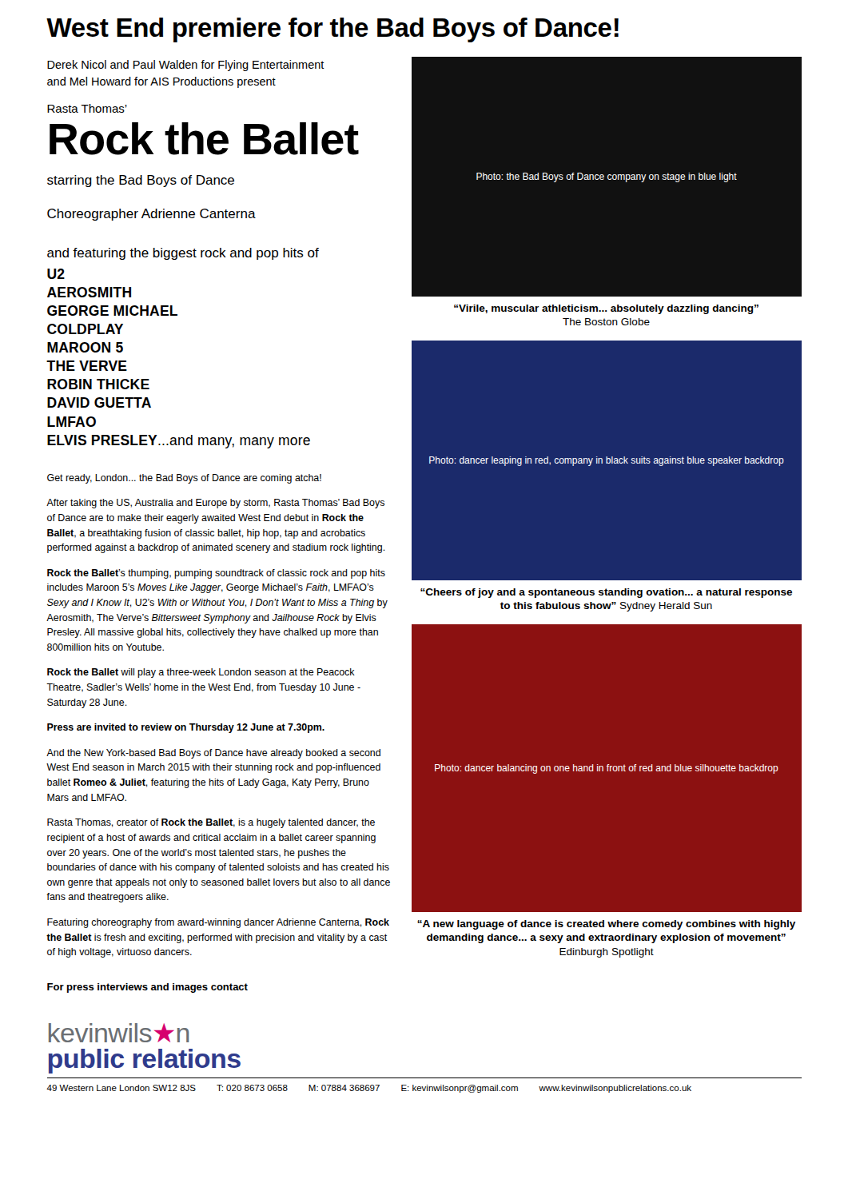West End premiere for the Bad Boys of Dance!
Derek Nicol and Paul Walden for Flying Entertainment
and Mel Howard for AIS Productions present
Rasta Thomas’
Rock the Ballet
starring the Bad Boys of Dance
Choreographer Adrienne Canterna
and featuring the biggest rock and pop hits of
U2
AEROSMITH
GEORGE MICHAEL
COLDPLAY
MAROON 5
THE VERVE
ROBIN THICKE
DAVID GUETTA
LMFAO
ELVIS PRESLEY...and many, many more
Get ready, London... the Bad Boys of Dance are coming atcha!
After taking the US, Australia and Europe by storm, Rasta Thomas’ Bad Boys of Dance are to make their eagerly awaited West End debut in Rock the Ballet, a breathtaking fusion of classic ballet, hip hop, tap and acrobatics performed against a backdrop of animated scenery and stadium rock lighting.
Rock the Ballet’s thumping, pumping soundtrack of classic rock and pop hits includes Maroon 5’s Moves Like Jagger, George Michael’s Faith, LMFAO’s Sexy and I Know It, U2’s With or Without You, I Don’t Want to Miss a Thing by Aerosmith, The Verve’s Bittersweet Symphony and Jailhouse Rock by Elvis Presley. All massive global hits, collectively they have chalked up more than 800million hits on Youtube.
Rock the Ballet will play a three-week London season at the Peacock Theatre, Sadler’s Wells’ home in the West End, from Tuesday 10 June - Saturday 28 June.
Press are invited to review on Thursday 12 June at 7.30pm.
And the New York-based Bad Boys of Dance have already booked a second West End season in March 2015 with their stunning rock and pop-influenced ballet Romeo & Juliet, featuring the hits of Lady Gaga, Katy Perry, Bruno Mars and LMFAO.
Rasta Thomas, creator of Rock the Ballet, is a hugely talented dancer, the recipient of a host of awards and critical acclaim in a ballet career spanning over 20 years. One of the world’s most talented stars, he pushes the boundaries of dance with his company of talented soloists and has created his own genre that appeals not only to seasoned ballet lovers but also to all dance fans and theatregoers alike.
Featuring choreography from award-winning dancer Adrienne Canterna, Rock the Ballet is fresh and exciting, performed with precision and vitality by a cast of high voltage, virtuoso dancers.
For press interviews and images contact
Photo: the Bad Boys of Dance company on stage in blue light
“Virile, muscular athleticism... absolutely dazzling dancing”
The Boston Globe
Photo: dancer leaping in red, company in black suits against blue speaker backdrop
“Cheers of joy and a spontaneous standing ovation... a natural response to this fabulous show” Sydney Herald Sun
Photo: dancer balancing on one hand in front of red and blue silhouette backdrop
“A new language of dance is created where comedy combines with highly demanding dance... a sexy and extraordinary explosion of movement” Edinburgh Spotlight
kevinwils★n public relations
49 Western Lane London SW12 8JS T: 020 8673 0658 M: 07884 368697 E: kevinwilsonpr@gmail.com www.kevinwilsonpublicrelations.co.uk